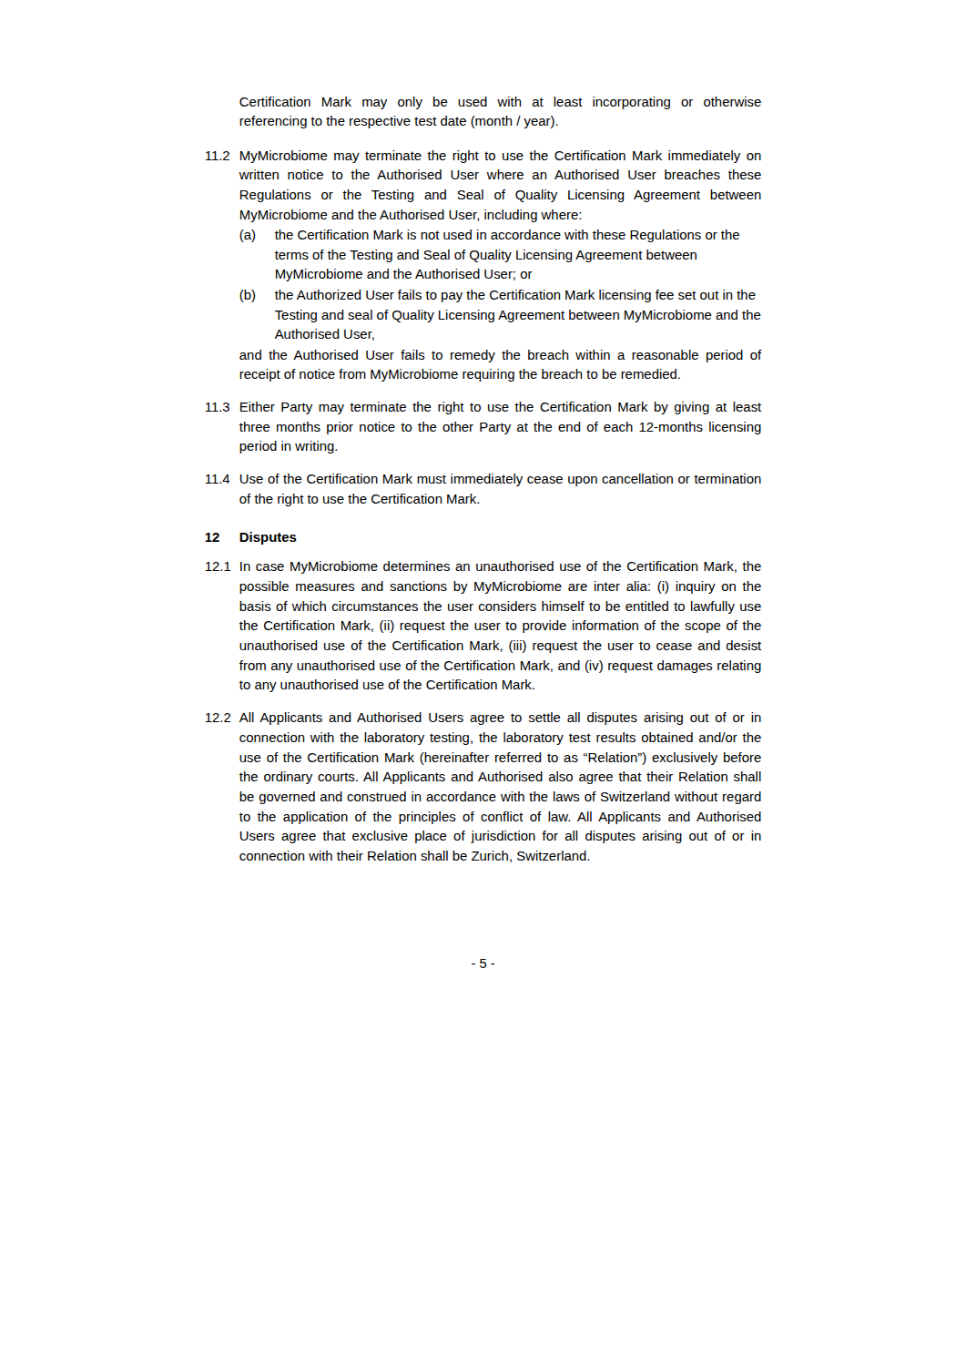Certification Mark may only be used with at least incorporating or otherwise referencing to the respective test date (month / year).
11.2
MyMicrobiome may terminate the right to use the Certification Mark immediately on written notice to the Authorised User where an Authorised User breaches these Regulations or the Testing and Seal of Quality Licensing Agreement between MyMicrobiome and the Authorised User, including where:
(a)
the Certification Mark is not used in accordance with these Regulations or the terms of the Testing and Seal of Quality Licensing Agreement between MyMicrobiome and the Authorised User; or
(b)
the Authorized User fails to pay the Certification Mark licensing fee set out in the Testing and seal of Quality Licensing Agreement between MyMicrobiome and the Authorised User,
and the Authorised User fails to remedy the breach within a reasonable period of receipt of notice from MyMicrobiome requiring the breach to be remedied.
11.3
Either Party may terminate the right to use the Certification Mark by giving at least three months prior notice to the other Party at the end of each 12-months licensing period in writing.
11.4
Use of the Certification Mark must immediately cease upon cancellation or termination of the right to use the Certification Mark.
12 Disputes
12.1
In case MyMicrobiome determines an unauthorised use of the Certification Mark, the possible measures and sanctions by MyMicrobiome are inter alia: (i) inquiry on the basis of which circumstances the user considers himself to be entitled to lawfully use the Certification Mark, (ii) request the user to provide information of the scope of the unauthorised use of the Certification Mark, (iii) request the user to cease and desist from any unauthorised use of the Certification Mark, and (iv) request damages relating to any unauthorised use of the Certification Mark.
12.2
All Applicants and Authorised Users agree to settle all disputes arising out of or in connection with the laboratory testing, the laboratory test results obtained and/or the use of the Certification Mark (hereinafter referred to as “Relation”) exclusively before the ordinary courts. All Applicants and Authorised also agree that their Relation shall be governed and construed in accordance with the laws of Switzerland without regard to the application of the principles of conflict of law. All Applicants and Authorised Users agree that exclusive place of jurisdiction for all disputes arising out of or in connection with their Relation shall be Zurich, Switzerland.
- 5 -